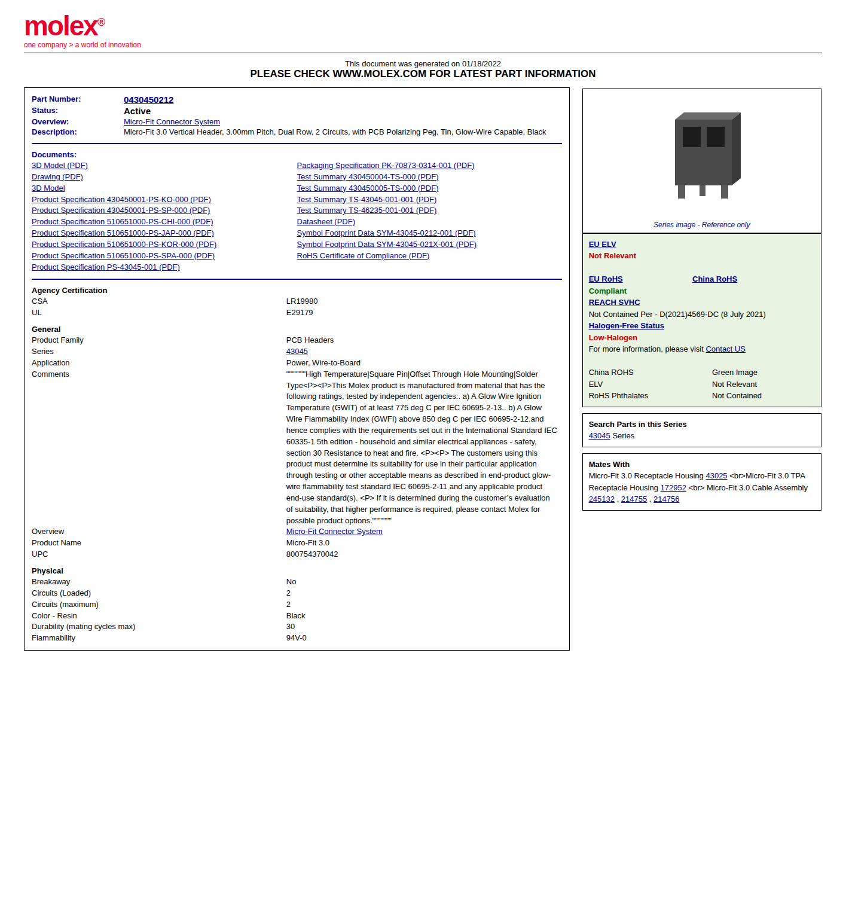molex®
one company > a world of innovation
This document was generated on 01/18/2022
PLEASE CHECK WWW.MOLEX.COM FOR LATEST PART INFORMATION
| / Part Number: / 0430450212 / / Status: / Active / / Overview: / Micro-Fit Connector System / / Description: / Micro-Fit 3.0 Vertical Header, 3.00mm Pitch, Dual Row, 2 Circuits, with PCB Polarizing Peg, Tin, Glow-Wire Capable, Black / Documents: / 3D Model (PDF) / Packaging Specification PK-70873-0314-001 (PDF) / / Drawing (PDF) / Test Summary 430450004-TS-000 (PDF) / / 3D Model / Test Summary 430450005-TS-000 (PDF) / / Product Specification 430450001-PS-KO-000 (PDF) / Test Summary TS-43045-001-001 (PDF) / / Product Specification 430450001-PS-SP-000 (PDF) / Test Summary TS-46235-001-001 (PDF) / / Product Specification 510651000-PS-CHI-000 (PDF) / Datasheet (PDF) / / Product Specification 510651000-PS-JAP-000 (PDF) / Symbol Footprint Data SYM-43045-0212-001 (PDF) / / Product Specification 510651000-PS-KOR-000 (PDF) / Symbol Footprint Data SYM-43045-021X-001 (PDF) / / Product Specification 510651000-PS-SPA-000 (PDF) / RoHS Certificate of Compliance (PDF) / / Product Specification PS-43045-001 (PDF) / / Agency Certification / CSA / LR19980 / / UL / E29179 / General / Product Family / PCB Headers / / Series / 43045 / / Application / Power, Wire-to-Board / / Comments / """""""High Temperature/Square Pin/Offset Through Hole Mounting/Solder Type<P><P>This Molex product is manufactured from material that has the following ratings, tested by independent agencies:. a) A Glow Wire Ignition Temperature (GWIT) of at least 775 deg C per IEC 60695-2-13.. b) A Glow Wire Flammability Index (GWFI) above 850 deg C per IEC 60695-2-12.and hence complies with the requirements set out in the International Standard IEC 60335-1 5th edition - household and similar electrical appliances - safety, section 30 Resistance to heat and fire. <P><P> The customers using this product must determine its suitability for use in their particular application through testing or other acceptable means as described in end-product glow-wire flammability test standard IEC 60695-2-11 and any applicable product end-use standard(s). <P> If it is determined during the customer’s evaluation of suitability, that higher performance is required, please contact Molex for possible product options.""""""" / / Overview / Micro-Fit Connector System / / Product Name / Micro-Fit 3.0 / / UPC / 800754370042 / Physical / Breakaway / No / / Circuits (Loaded) / 2 / / Circuits (maximum) / 2 / / Color - Resin / Black / / Durability (mating cycles max) / 30 / / Flammability / 94V-0 / | | Series image - Reference only EU ELV Not Relevant / EU RoHS / China RoHS / / Compliant / / REACH SVHC Not Contained Per - D(2021)4569-DC (8 July 2021) Halogen-Free Status Low-Halogen For more information, please visit Contact US / China ROHS / Green Image / / ELV / Not Relevant / / RoHS Phthalates / Not Contained / Search Parts in this Series 43045 Series Mates With Micro-Fit 3.0 Receptacle Housing 43025 <br>Micro-Fit 3.0 TPA Receptacle Housing 172952 <br> Micro-Fit 3.0 Cable Assembly 245132 , 214755 , 214756 |